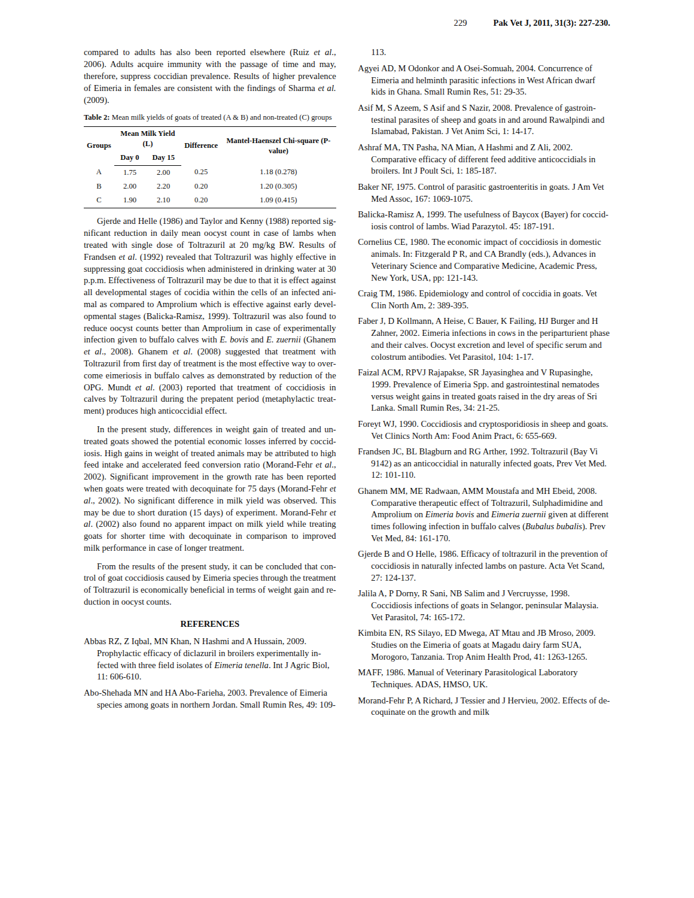229 Pak Vet J, 2011, 31(3): 227-230.
compared to adults has also been reported elsewhere (Ruiz et al., 2006). Adults acquire immunity with the passage of time and may, therefore, suppress coccidian prevalence. Results of higher prevalence of Eimeria in females are consistent with the findings of Sharma et al. (2009).
Table 2: Mean milk yields of goats of treated (A & B) and non-treated (C) groups
| Groups | Mean Milk Yield (L) | Difference | Mantel-Haenszel Chi-square (P-value) |
| --- | --- | --- | --- |
| Day 0 | Day 15 |
| A | 1.75 | 2.00 | 0.25 | 1.18 (0.278) |
| B | 2.00 | 2.20 | 0.20 | 1.20 (0.305) |
| C | 1.90 | 2.10 | 0.20 | 1.09 (0.415) |
Gjerde and Helle (1986) and Taylor and Kenny (1988) reported significant reduction in daily mean oocyst count in case of lambs when treated with single dose of Toltrazuril at 20 mg/kg BW. Results of Frandsen et al. (1992) revealed that Toltrazuril was highly effective in suppressing goat coccidiosis when administered in drinking water at 30 p.p.m. Effectiveness of Toltrazuril may be due to that it is effect against all developmental stages of cocidia within the cells of an infected animal as compared to Amprolium which is effective against early developmental stages (Balicka-Ramisz, 1999). Toltrazuril was also found to reduce oocyst counts better than Amprolium in case of experimentally infection given to buffalo calves with E. bovis and E. zuernii (Ghanem et al., 2008). Ghanem et al. (2008) suggested that treatment with Toltrazuril from first day of treatment is the most effective way to overcome eimeriosis in buffalo calves as demonstrated by reduction of the OPG. Mundt et al. (2003) reported that treatment of coccidiosis in calves by Toltrazuril during the prepatent period (metaphylactic treatment) produces high anticoccidial effect.
In the present study, differences in weight gain of treated and un-treated goats showed the potential economic losses inferred by coccidiosis. High gains in weight of treated animals may be attributed to high feed intake and accelerated feed conversion ratio (Morand-Fehr et al., 2002). Significant improvement in the growth rate has been reported when goats were treated with decoquinate for 75 days (Morand-Fehr et al., 2002). No significant difference in milk yield was observed. This may be due to short duration (15 days) of experiment. Morand-Fehr et al. (2002) also found no apparent impact on milk yield while treating goats for shorter time with decoquinate in comparison to improved milk performance in case of longer treatment.
From the results of the present study, it can be concluded that control of goat coccidiosis caused by Eimeria species through the treatment of Toltrazuril is economically beneficial in terms of weight gain and reduction in oocyst counts.
REFERENCES
Abbas RZ, Z Iqbal, MN Khan, N Hashmi and A Hussain, 2009. Prophylactic efficacy of diclazuril in broilers experimentally infected with three field isolates of Eimeria tenella. Int J Agric Biol, 11: 606-610.
Abo-Shehada MN and HA Abo-Farieha, 2003. Prevalence of Eimeria species among goats in northern Jordan. Small Rumin Res, 49: 109-113.
Agyei AD, M Odonkor and A Osei-Somuah, 2004. Concurrence of Eimeria and helminth parasitic infections in West African dwarf kids in Ghana. Small Rumin Res, 51: 29-35.
Asif M, S Azeem, S Asif and S Nazir, 2008. Prevalence of gastrointestinal parasites of sheep and goats in and around Rawalpindi and Islamabad, Pakistan. J Vet Anim Sci, 1: 14-17.
Ashraf MA, TN Pasha, NA Mian, A Hashmi and Z Ali, 2002. Comparative efficacy of different feed additive anticoccidials in broilers. Int J Poult Sci, 1: 185-187.
Baker NF, 1975. Control of parasitic gastroenteritis in goats. J Am Vet Med Assoc, 167: 1069-1075.
Balicka-Ramisz A, 1999. The usefulness of Baycox (Bayer) for coccidiosis control of lambs. Wiad Parazytol. 45: 187-191.
Cornelius CE, 1980. The economic impact of coccidiosis in domestic animals. In: Fitzgerald P R, and CA Brandly (eds.), Advances in Veterinary Science and Comparative Medicine, Academic Press, New York, USA, pp: 121-143.
Craig TM, 1986. Epidemiology and control of coccidia in goats. Vet Clin North Am, 2: 389-395.
Faber J, D Kollmann, A Heise, C Bauer, K Failing, HJ Burger and H Zahner, 2002. Eimeria infections in cows in the periparturient phase and their calves. Oocyst excretion and level of specific serum and colostrum antibodies. Vet Parasitol, 104: 1-17.
Faizal ACM, RPVJ Rajapakse, SR Jayasinghea and V Rupasinghe, 1999. Prevalence of Eimeria Spp. and gastrointestinal nematodes versus weight gains in treated goats raised in the dry areas of Sri Lanka. Small Rumin Res, 34: 21-25.
Foreyt WJ, 1990. Coccidiosis and cryptosporidiosis in sheep and goats. Vet Clinics North Am: Food Anim Pract, 6: 655-669.
Frandsen JC, BL Blagburn and RG Arther, 1992. Toltrazuril (Bay Vi 9142) as an anticoccidial in naturally infected goats, Prev Vet Med. 12: 101-110.
Ghanem MM, ME Radwaan, AMM Moustafa and MH Ebeid, 2008. Comparative therapeutic effect of Toltrazuril, Sulphadimidine and Amprolium on Eimeria bovis and Eimeria zuernii given at different times following infection in buffalo calves (Bubalus bubalis). Prev Vet Med, 84: 161-170.
Gjerde B and O Helle, 1986. Efficacy of toltrazuril in the prevention of coccidiosis in naturally infected lambs on pasture. Acta Vet Scand, 27: 124-137.
Jalila A, P Dorny, R Sani, NB Salim and J Vercruysse, 1998. Coccidiosis infections of goats in Selangor, peninsular Malaysia. Vet Parasitol, 74: 165-172.
Kimbita EN, RS Silayo, ED Mwega, AT Mtau and JB Mroso, 2009. Studies on the Eimeria of goats at Magadu dairy farm SUA, Morogoro, Tanzania. Trop Anim Health Prod, 41: 1263-1265.
MAFF, 1986. Manual of Veterinary Parasitological Laboratory Techniques. ADAS, HMSO, UK.
Morand-Fehr P, A Richard, J Tessier and J Hervieu, 2002. Effects of decoquinate on the growth and milk